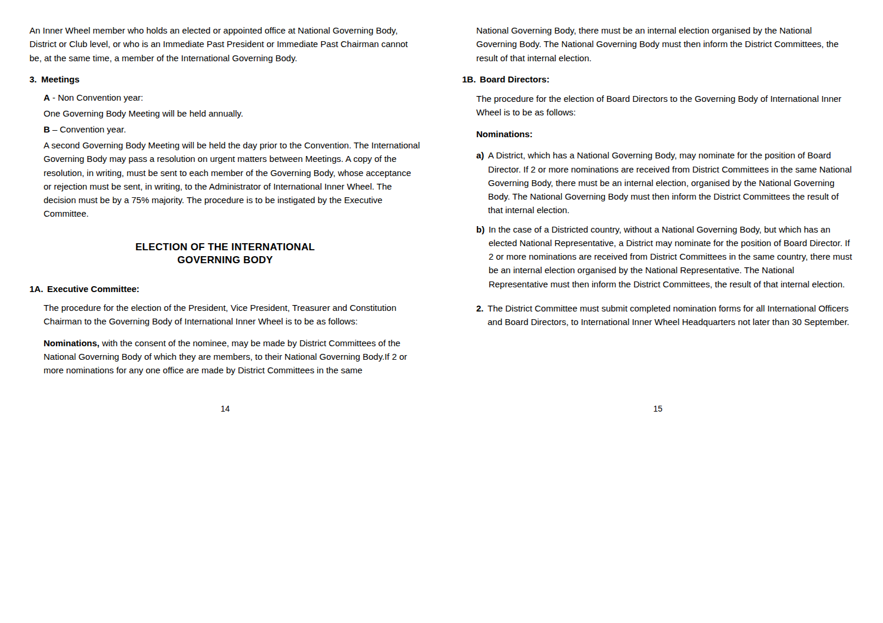An Inner Wheel member who holds an elected or appointed office at National Governing Body, District or Club level, or who is an Immediate Past President or Immediate Past Chairman cannot be, at the same time, a member of the International Governing Body.
3.
Meetings
A - Non Convention year:
One Governing Body Meeting will be held annually.
B – Convention year.
A second Governing Body Meeting will be held the day prior to the Convention. The International Governing Body may pass a resolution on urgent matters between Meetings. A copy of the resolution, in writing, must be sent to each member of the Governing Body, whose acceptance or rejection must be sent, in writing, to the Administrator of International Inner Wheel. The decision must be by a 75% majority. The procedure is to be instigated by the Executive Committee.
Election of the International
Governing Body
1A.
Executive Committee:
The procedure for the election of the President, Vice President, Treasurer and Constitution Chairman to the Governing Body of International Inner Wheel is to be as follows:
Nominations, with the consent of the nominee, may be made by District Committees of the National Governing Body of which they are members, to their National Governing Body.If 2 or more nominations for any one office are made by District Committees in the same
14
National Governing Body, there must be an internal election organised by the National Governing Body. The National Governing Body must then inform the District Committees, the result of that internal election.
1B.
Board Directors:
The procedure for the election of Board Directors to the Governing Body of International Inner Wheel is to be as follows:
Nominations:
a)
A District, which has a National Governing Body, may nominate for the position of Board Director. If 2 or more nominations are received from District Committees in the same National Governing Body, there must be an internal election, organised by the National Governing Body. The National Governing Body must then inform the District Committees the result of that internal election.
b)
In the case of a Districted country, without a National Governing Body, but which has an elected National Representative, a District may nominate for the position of Board Director. If 2 or more nominations are received from District Committees in the same country, there must be an internal election organised by the National Representative. The National Representative must then inform the District Committees, the result of that internal election.
2.
The District Committee must submit completed nomination forms for all International Officers and Board Directors, to International Inner Wheel Headquarters not later than 30 September.
15